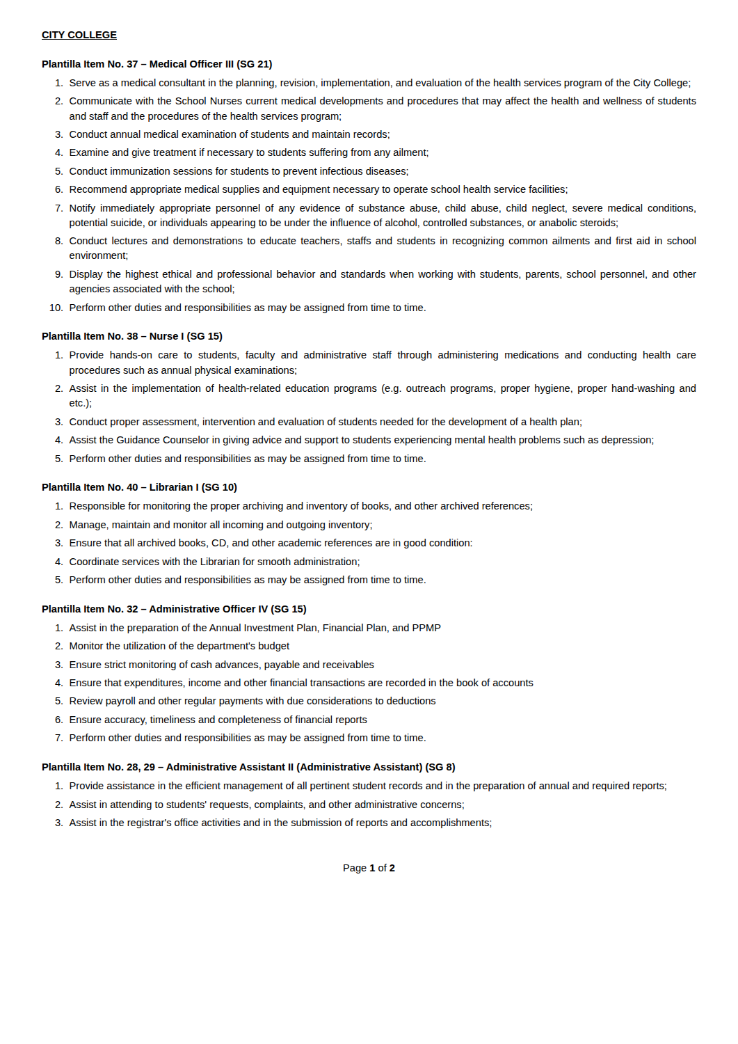CITY COLLEGE
Plantilla Item No. 37 – Medical Officer III (SG 21)
Serve as a medical consultant in the planning, revision, implementation, and evaluation of the health services program of the City College;
Communicate with the School Nurses current medical developments and procedures that may affect the health and wellness of students and staff and the procedures of the health services program;
Conduct annual medical examination of students and maintain records;
Examine and give treatment if necessary to students suffering from any ailment;
Conduct immunization sessions for students to prevent infectious diseases;
Recommend appropriate medical supplies and equipment necessary to operate school health service facilities;
Notify immediately appropriate personnel of any evidence of substance abuse, child abuse, child neglect, severe medical conditions, potential suicide, or individuals appearing to be under the influence of alcohol, controlled substances, or anabolic steroids;
Conduct lectures and demonstrations to educate teachers, staffs and students in recognizing common ailments and first aid in school environment;
Display the highest ethical and professional behavior and standards when working with students, parents, school personnel, and other agencies associated with the school;
Perform other duties and responsibilities as may be assigned from time to time.
Plantilla Item No. 38 – Nurse I (SG 15)
Provide hands-on care to students, faculty and administrative staff through administering medications and conducting health care procedures such as annual physical examinations;
Assist in the implementation of health-related education programs (e.g. outreach programs, proper hygiene, proper hand-washing and etc.);
Conduct proper assessment, intervention and evaluation of students needed for the development of a health plan;
Assist the Guidance Counselor in giving advice and support to students experiencing mental health problems such as depression;
Perform other duties and responsibilities as may be assigned from time to time.
Plantilla Item No. 40 – Librarian I (SG 10)
Responsible for monitoring the proper archiving and inventory of books, and other archived references;
Manage, maintain and monitor all incoming and outgoing inventory;
Ensure that all archived books, CD, and other academic references are in good condition:
Coordinate services with the Librarian for smooth administration;
Perform other duties and responsibilities as may be assigned from time to time.
Plantilla Item No. 32 – Administrative Officer IV (SG 15)
Assist in the preparation of the Annual Investment Plan, Financial Plan, and PPMP
Monitor the utilization of the department's budget
Ensure strict monitoring of cash advances, payable and receivables
Ensure that expenditures, income and other financial transactions are recorded in the book of accounts
Review payroll and other regular payments with due considerations to deductions
Ensure accuracy, timeliness and completeness of financial reports
Perform other duties and responsibilities as may be assigned from time to time.
Plantilla Item No. 28, 29 – Administrative Assistant II (Administrative Assistant) (SG 8)
Provide assistance in the efficient management of all pertinent student records and in the preparation of annual and required reports;
Assist in attending to students' requests, complaints, and other administrative concerns;
Assist in the registrar's office activities and in the submission of reports and accomplishments;
Page 1 of 2